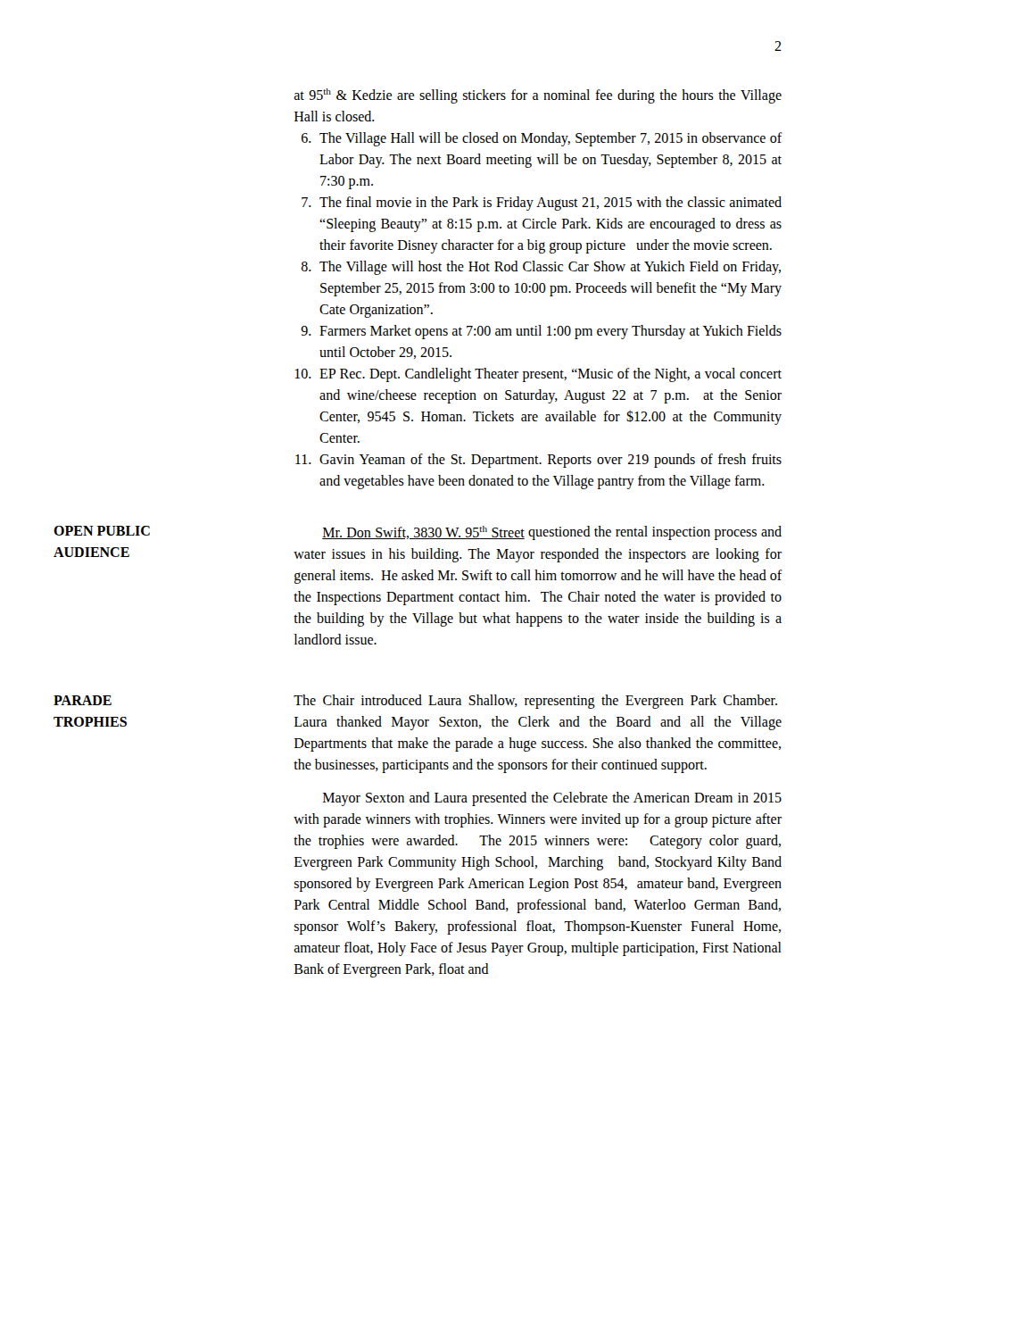2
at 95th & Kedzie are selling stickers for a nominal fee during the hours the Village Hall is closed.
The Village Hall will be closed on Monday, September 7, 2015 in observance of Labor Day. The next Board meeting will be on Tuesday, September 8, 2015 at 7:30 p.m.
The final movie in the Park is Friday August 21, 2015 with the classic animated “Sleeping Beauty” at 8:15 p.m. at Circle Park. Kids are encouraged to dress as their favorite Disney character for a big group picture under the movie screen.
The Village will host the Hot Rod Classic Car Show at Yukich Field on Friday, September 25, 2015 from 3:00 to 10:00 pm. Proceeds will benefit the “My Mary Cate Organization”.
Farmers Market opens at 7:00 am until 1:00 pm every Thursday at Yukich Fields until October 29, 2015.
EP Rec. Dept. Candlelight Theater present, “Music of the Night, a vocal concert and wine/cheese reception on Saturday, August 22 at 7 p.m. at the Senior Center, 9545 S. Homan. Tickets are available for $12.00 at the Community Center.
Gavin Yeaman of the St. Department. Reports over 219 pounds of fresh fruits and vegetables have been donated to the Village pantry from the Village farm.
Open Public
Audience
Mr. Don Swift, 3830 W. 95th Street questioned the rental inspection process and water issues in his building. The Mayor responded the inspectors are looking for general items. He asked Mr. Swift to call him tomorrow and he will have the head of the Inspections Department contact him. The Chair noted the water is provided to the building by the Village but what happens to the water inside the building is a landlord issue.
Parade
Trophies
The Chair introduced Laura Shallow, representing the Evergreen Park Chamber. Laura thanked Mayor Sexton, the Clerk and the Board and all the Village Departments that make the parade a huge success. She also thanked the committee, the businesses, participants and the sponsors for their continued support.
Mayor Sexton and Laura presented the Celebrate the American Dream in 2015 with parade winners with trophies. Winners were invited up for a group picture after the trophies were awarded. The 2015 winners were: Category color guard, Evergreen Park Community High School, Marching band, Stockyard Kilty Band sponsored by Evergreen Park American Legion Post 854, amateur band, Evergreen Park Central Middle School Band, professional band, Waterloo German Band, sponsor Wolf’s Bakery, professional float, Thompson-Kuenster Funeral Home, amateur float, Holy Face of Jesus Payer Group, multiple participation, First National Bank of Evergreen Park, float and